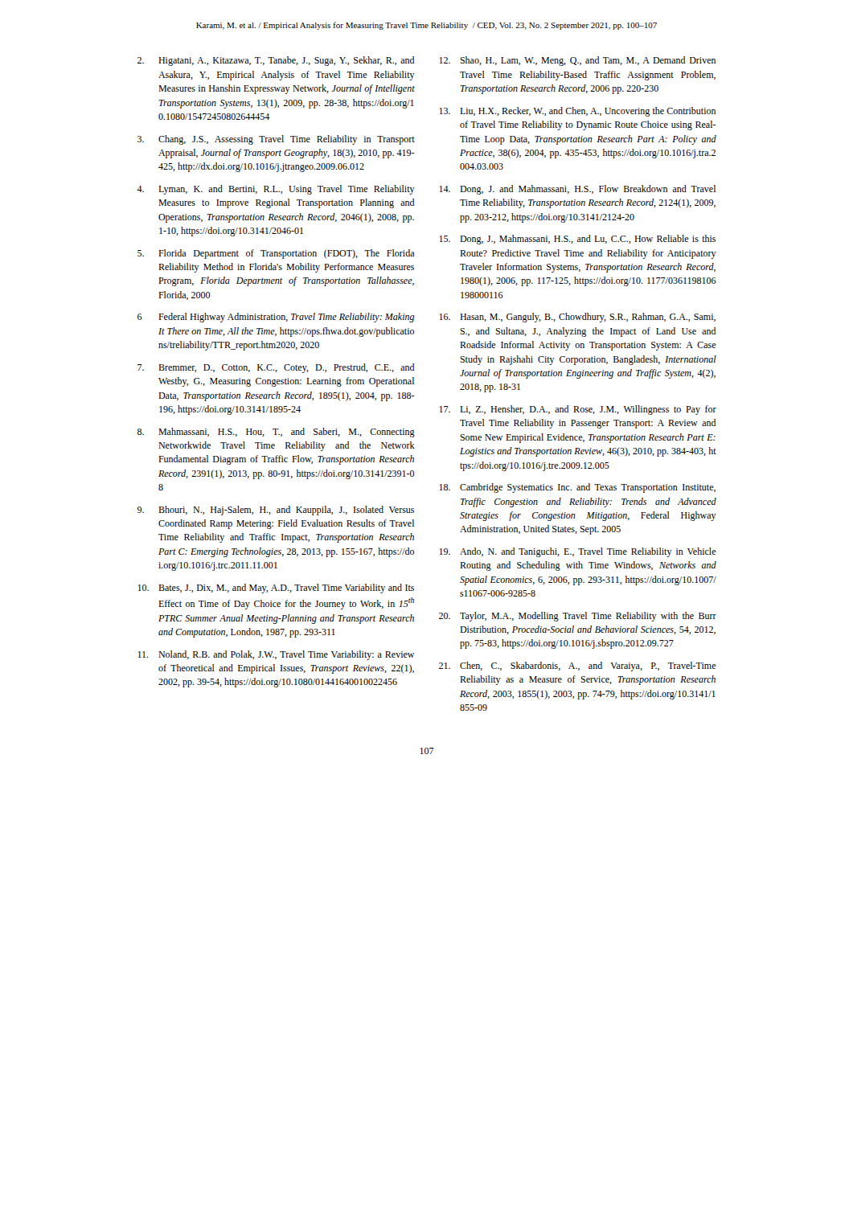Karami, M. et al. / Empirical Analysis for Measuring Travel Time Reliability / CED, Vol. 23, No. 2 September 2021, pp. 100–107
2. Higatani, A., Kitazawa, T., Tanabe, J., Suga, Y., Sekhar, R., and Asakura, Y., Empirical Analysis of Travel Time Reliability Measures in Hanshin Expressway Network, Journal of Intelligent Transportation Systems, 13(1), 2009, pp. 28-38, https://doi.org/10.1080/15472450802644454
3. Chang, J.S., Assessing Travel Time Reliability in Transport Appraisal, Journal of Transport Geography, 18(3), 2010, pp. 419-425, http://dx.doi.org/10.1016/j.jtrangeo.2009.06.012
4. Lyman, K. and Bertini, R.L., Using Travel Time Reliability Measures to Improve Regional Transportation Planning and Operations, Transportation Research Record, 2046(1), 2008, pp. 1-10, https://doi.org/10.3141/2046-01
5. Florida Department of Transportation (FDOT), The Florida Reliability Method in Florida's Mobility Performance Measures Program, Florida Department of Transportation Tallahassee, Florida, 2000
6 Federal Highway Administration, Travel Time Reliability: Making It There on Time, All the Time, https://ops.fhwa.dot.gov/publications/treliability/TTR_report.htm2020, 2020
7. Bremmer, D., Cotton, K.C., Cotey, D., Prestrud, C.E., and Westby, G., Measuring Congestion: Learning from Operational Data, Transportation Research Record, 1895(1), 2004, pp. 188-196, https://doi.org/10.3141/1895-24
8. Mahmassani, H.S., Hou, T., and Saberi, M., Connecting Networkwide Travel Time Reliability and the Network Fundamental Diagram of Traffic Flow, Transportation Research Record, 2391(1), 2013, pp. 80-91, https://doi.org/10.3141/2391-08
9. Bhouri, N., Haj-Salem, H., and Kauppila, J., Isolated Versus Coordinated Ramp Metering: Field Evaluation Results of Travel Time Reliability and Traffic Impact, Transportation Research Part C: Emerging Technologies, 28, 2013, pp. 155-167, https://doi.org/10.1016/j.trc.2011.11.001
10. Bates, J., Dix, M., and May, A.D., Travel Time Variability and Its Effect on Time of Day Choice for the Journey to Work, in 15th PTRC Summer Anual Meeting-Planning and Transport Research and Computation, London, 1987, pp. 293-311
11. Noland, R.B. and Polak, J.W., Travel Time Variability: a Review of Theoretical and Empirical Issues, Transport Reviews, 22(1), 2002, pp. 39-54, https://doi.org/10.1080/01441640010022456
12. Shao, H., Lam, W., Meng, Q., and Tam, M., A Demand Driven Travel Time Reliability-Based Traffic Assignment Problem, Transportation Research Record, 2006 pp. 220-230
13. Liu, H.X., Recker, W., and Chen, A., Uncovering the Contribution of Travel Time Reliability to Dynamic Route Choice using Real-Time Loop Data, Transportation Research Part A: Policy and Practice, 38(6), 2004, pp. 435-453, https://doi.org/10.1016/j.tra.2004.03.003
14. Dong, J. and Mahmassani, H.S., Flow Breakdown and Travel Time Reliability, Transportation Research Record, 2124(1), 2009, pp. 203-212, https://doi.org/10.3141/2124-20
15. Dong, J., Mahmassani, H.S., and Lu, C.C., How Reliable is this Route? Predictive Travel Time and Reliability for Anticipatory Traveler Information Systems, Transportation Research Record, 1980(1), 2006, pp. 117-125, https://doi.org/10. 1177/0361198106198000116
16. Hasan, M., Ganguly, B., Chowdhury, S.R., Rahman, G.A., Sami, S., and Sultana, J., Analyzing the Impact of Land Use and Roadside Informal Activity on Transportation System: A Case Study in Rajshahi City Corporation, Bangladesh, International Journal of Transportation Engineering and Traffic System, 4(2), 2018, pp. 18-31
17. Li, Z., Hensher, D.A., and Rose, J.M., Willingness to Pay for Travel Time Reliability in Passenger Transport: A Review and Some New Empirical Evidence, Transportation Research Part E: Logistics and Transportation Review, 46(3), 2010, pp. 384-403, https://doi.org/10.1016/j.tre.2009.12.005
18. Cambridge Systematics Inc. and Texas Transportation Institute, Traffic Congestion and Reliability: Trends and Advanced Strategies for Congestion Mitigation, Federal Highway Administration, United States, Sept. 2005
19. Ando, N. and Taniguchi, E., Travel Time Reliability in Vehicle Routing and Scheduling with Time Windows, Networks and Spatial Economics, 6, 2006, pp. 293-311, https://doi.org/10.1007/ s11067-006-9285-8
20. Taylor, M.A., Modelling Travel Time Reliability with the Burr Distribution, Procedia-Social and Behavioral Sciences, 54, 2012, pp. 75-83, https://doi.org/10.1016/j.sbspro.2012.09.727
21. Chen, C., Skabardonis, A., and Varaiya, P., Travel-Time Reliability as a Measure of Service, Transportation Research Record, 2003, 1855(1), 2003, pp. 74-79, https://doi.org/10.3141/1855-09
107